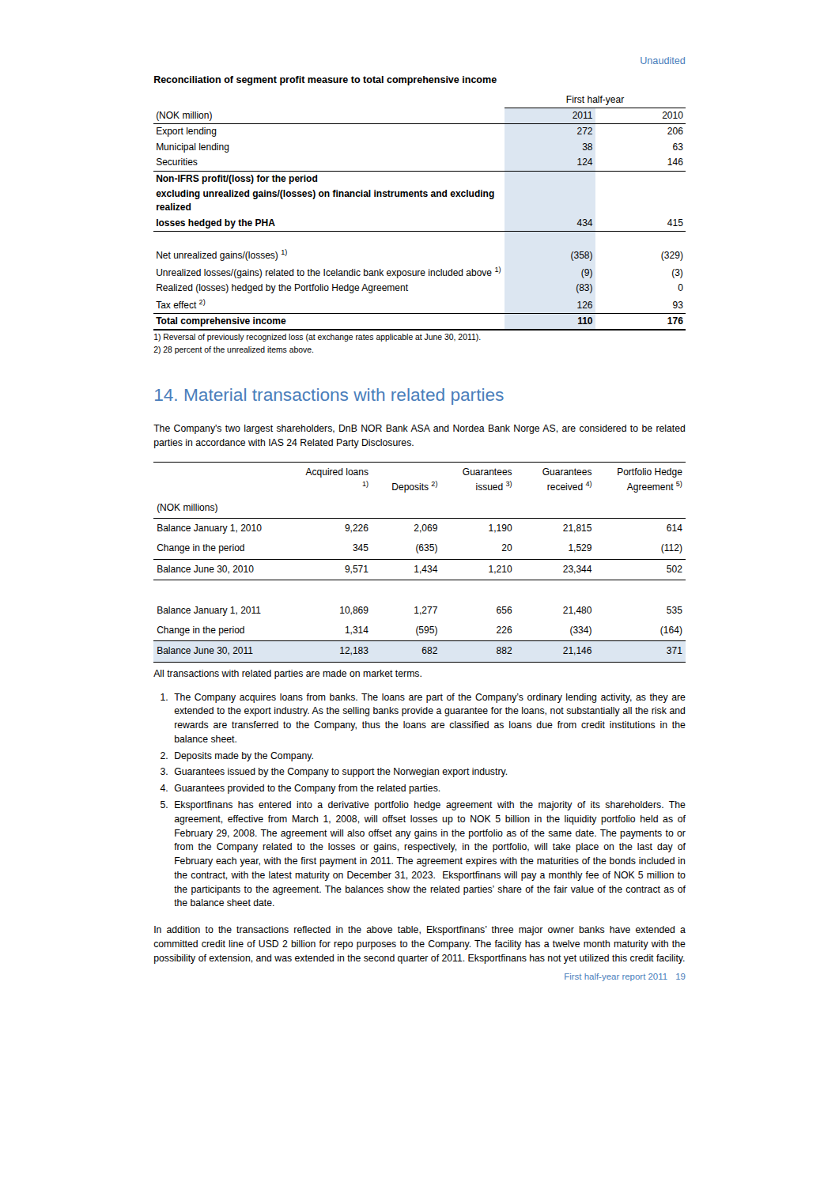Unaudited
Reconciliation of segment profit measure to total comprehensive income
| | First half-year |
| (NOK million) | 2011 | 2010 |
| Export lending | 272 | 206 |
| Municipal lending | 38 | 63 |
| Securities | 124 | 146 |
| Non-IFRS profit/(loss) for the period | | |
| excluding unrealized gains/(losses) on financial instruments and excluding realized | | |
| losses hedged by the PHA | 434 | 415 |
| Net unrealized gains/(losses) 1) | (358) | (329) |
| Unrealized losses/(gains) related to the Icelandic bank exposure included above 1) | (9) | (3) |
| Realized (losses) hedged by the Portfolio Hedge Agreement | (83) | 0 |
| Tax effect 2) | 126 | 93 |
| Total comprehensive income | 110 | 176 |
1) Reversal of previously recognized loss (at exchange rates applicable at June 30, 2011).
2) 28 percent of the unrealized items above.
14. Material transactions with related parties
The Company's two largest shareholders, DnB NOR Bank ASA and Nordea Bank Norge AS, are considered to be related parties in accordance with IAS 24 Related Party Disclosures.
| | Acquired loans 1) | Deposits 2) | Guarantees issued 3) | Guarantees received 4) | Portfolio Hedge Agreement 5) |
| (NOK millions) | | | | | |
| Balance January 1, 2010 | 9,226 | 2,069 | 1,190 | 21,815 | 614 |
| Change in the period | 345 | (635) | 20 | 1,529 | (112) |
| Balance June 30, 2010 | 9,571 | 1,434 | 1,210 | 23,344 | 502 |
| Balance January 1, 2011 | 10,869 | 1,277 | 656 | 21,480 | 535 |
| Change in the period | 1,314 | (595) | 226 | (334) | (164) |
| Balance June 30, 2011 | 12,183 | 682 | 882 | 21,146 | 371 |
All transactions with related parties are made on market terms.
The Company acquires loans from banks. The loans are part of the Company’s ordinary lending activity, as they are extended to the export industry. As the selling banks provide a guarantee for the loans, not substantially all the risk and rewards are transferred to the Company, thus the loans are classified as loans due from credit institutions in the balance sheet.
Deposits made by the Company.
Guarantees issued by the Company to support the Norwegian export industry.
Guarantees provided to the Company from the related parties.
Eksportfinans has entered into a derivative portfolio hedge agreement with the majority of its shareholders. The agreement, effective from March 1, 2008, will offset losses up to NOK 5 billion in the liquidity portfolio held as of February 29, 2008. The agreement will also offset any gains in the portfolio as of the same date. The payments to or from the Company related to the losses or gains, respectively, in the portfolio, will take place on the last day of February each year, with the first payment in 2011. The agreement expires with the maturities of the bonds included in the contract, with the latest maturity on December 31, 2023. Eksportfinans will pay a monthly fee of NOK 5 million to the participants to the agreement. The balances show the related parties’ share of the fair value of the contract as of the balance sheet date.
In addition to the transactions reflected in the above table, Eksportfinans’ three major owner banks have extended a committed credit line of USD 2 billion for repo purposes to the Company. The facility has a twelve month maturity with the possibility of extension, and was extended in the second quarter of 2011. Eksportfinans has not yet utilized this credit facility.
First half-year report 201119